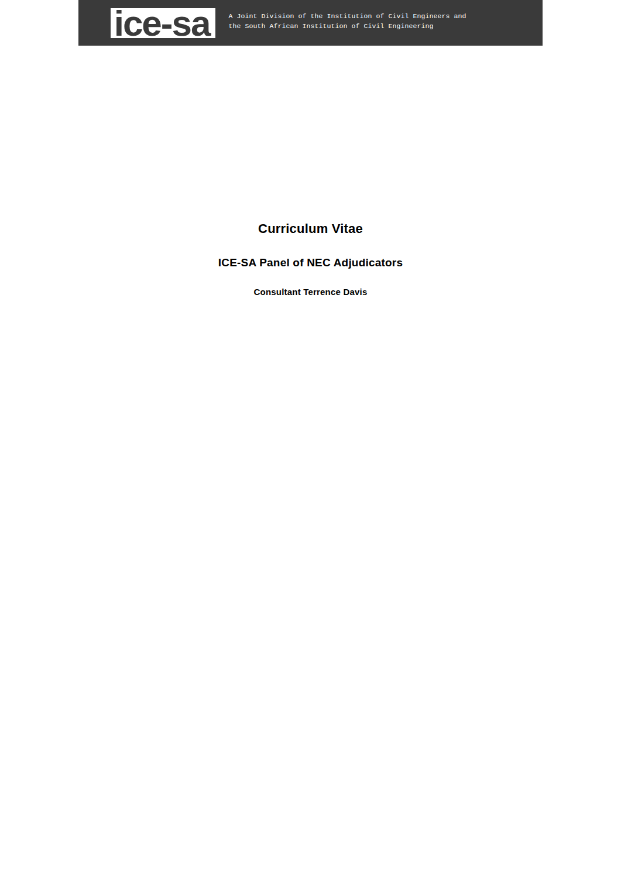ice-sa
A Joint Division of the Institution of Civil Engineers and
the South African Institution of Civil Engineering
Curriculum Vitae
ICE-SA Panel of NEC Adjudicators
Consultant Terrence Davis